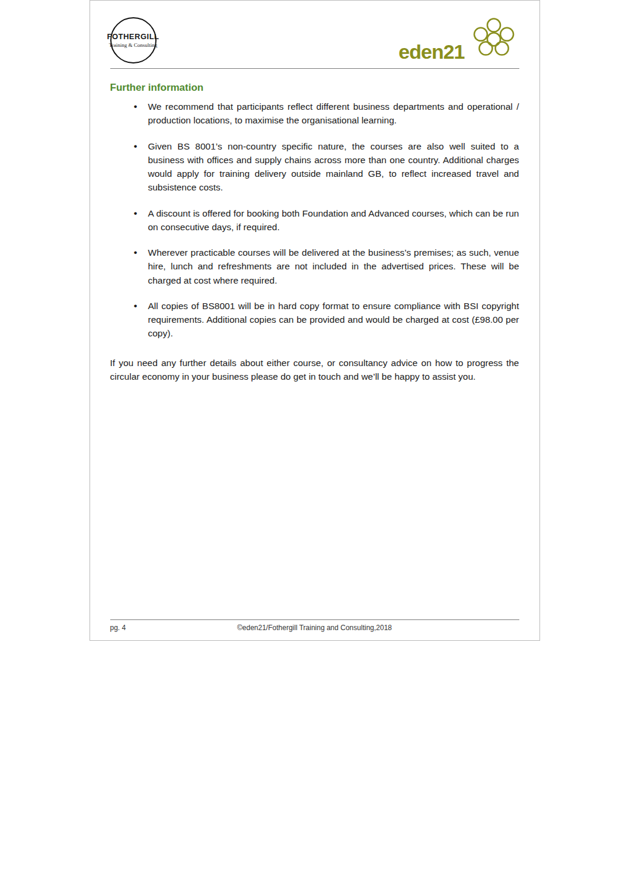FOTHERGILL
Training & Consulting
eden21
Further information
We recommend that participants reflect different business departments and operational / production locations, to maximise the organisational learning.
Given BS 8001’s non-country specific nature, the courses are also well suited to a business with offices and supply chains across more than one country. Additional charges would apply for training delivery outside mainland GB, to reflect increased travel and subsistence costs.
A discount is offered for booking both Foundation and Advanced courses, which can be run on consecutive days, if required.
Wherever practicable courses will be delivered at the business’s premises; as such, venue hire, lunch and refreshments are not included in the advertised prices. These will be charged at cost where required.
All copies of BS8001 will be in hard copy format to ensure compliance with BSI copyright requirements. Additional copies can be provided and would be charged at cost (£98.00 per copy).
If you need any further details about either course, or consultancy advice on how to progress the circular economy in your business please do get in touch and we’ll be happy to assist you.
pg. 4
©eden21/Fothergill Training and Consulting,2018